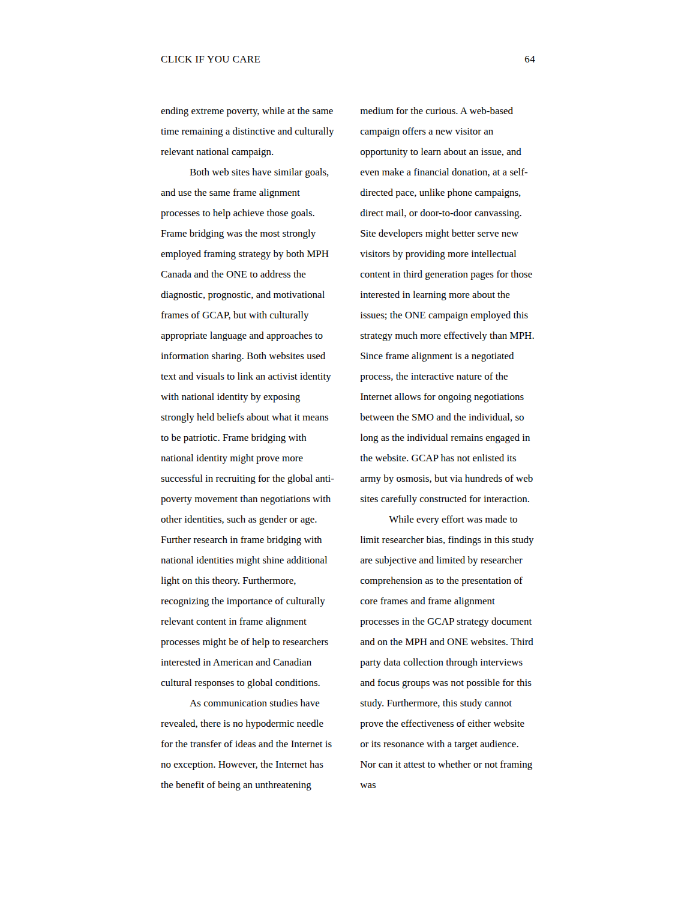Click if you care 64
ending extreme poverty, while at the same time remaining a distinctive and culturally relevant national campaign.
Both web sites have similar goals, and use the same frame alignment processes to help achieve those goals. Frame bridging was the most strongly employed framing strategy by both MPH Canada and the ONE to address the diagnostic, prognostic, and motivational frames of GCAP, but with culturally appropriate language and approaches to information sharing. Both websites used text and visuals to link an activist identity with national identity by exposing strongly held beliefs about what it means to be patriotic. Frame bridging with national identity might prove more successful in recruiting for the global anti-poverty movement than negotiations with other identities, such as gender or age. Further research in frame bridging with national identities might shine additional light on this theory. Furthermore, recognizing the importance of culturally relevant content in frame alignment processes might be of help to researchers interested in American and Canadian cultural responses to global conditions.
As communication studies have revealed, there is no hypodermic needle for the transfer of ideas and the Internet is no exception. However, the Internet has the benefit of being an unthreatening medium for the curious. A web-based campaign offers a new visitor an opportunity to learn about an issue, and even make a financial donation, at a self-directed pace, unlike phone campaigns, direct mail, or door-to-door canvassing. Site developers might better serve new visitors by providing more intellectual content in third generation pages for those interested in learning more about the issues; the ONE campaign employed this strategy much more effectively than MPH. Since frame alignment is a negotiated process, the interactive nature of the Internet allows for ongoing negotiations between the SMO and the individual, so long as the individual remains engaged in the website. GCAP has not enlisted its army by osmosis, but via hundreds of web sites carefully constructed for interaction.
While every effort was made to limit researcher bias, findings in this study are subjective and limited by researcher comprehension as to the presentation of core frames and frame alignment processes in the GCAP strategy document and on the MPH and ONE websites. Third party data collection through interviews and focus groups was not possible for this study. Furthermore, this study cannot prove the effectiveness of either website or its resonance with a target audience. Nor can it attest to whether or not framing was